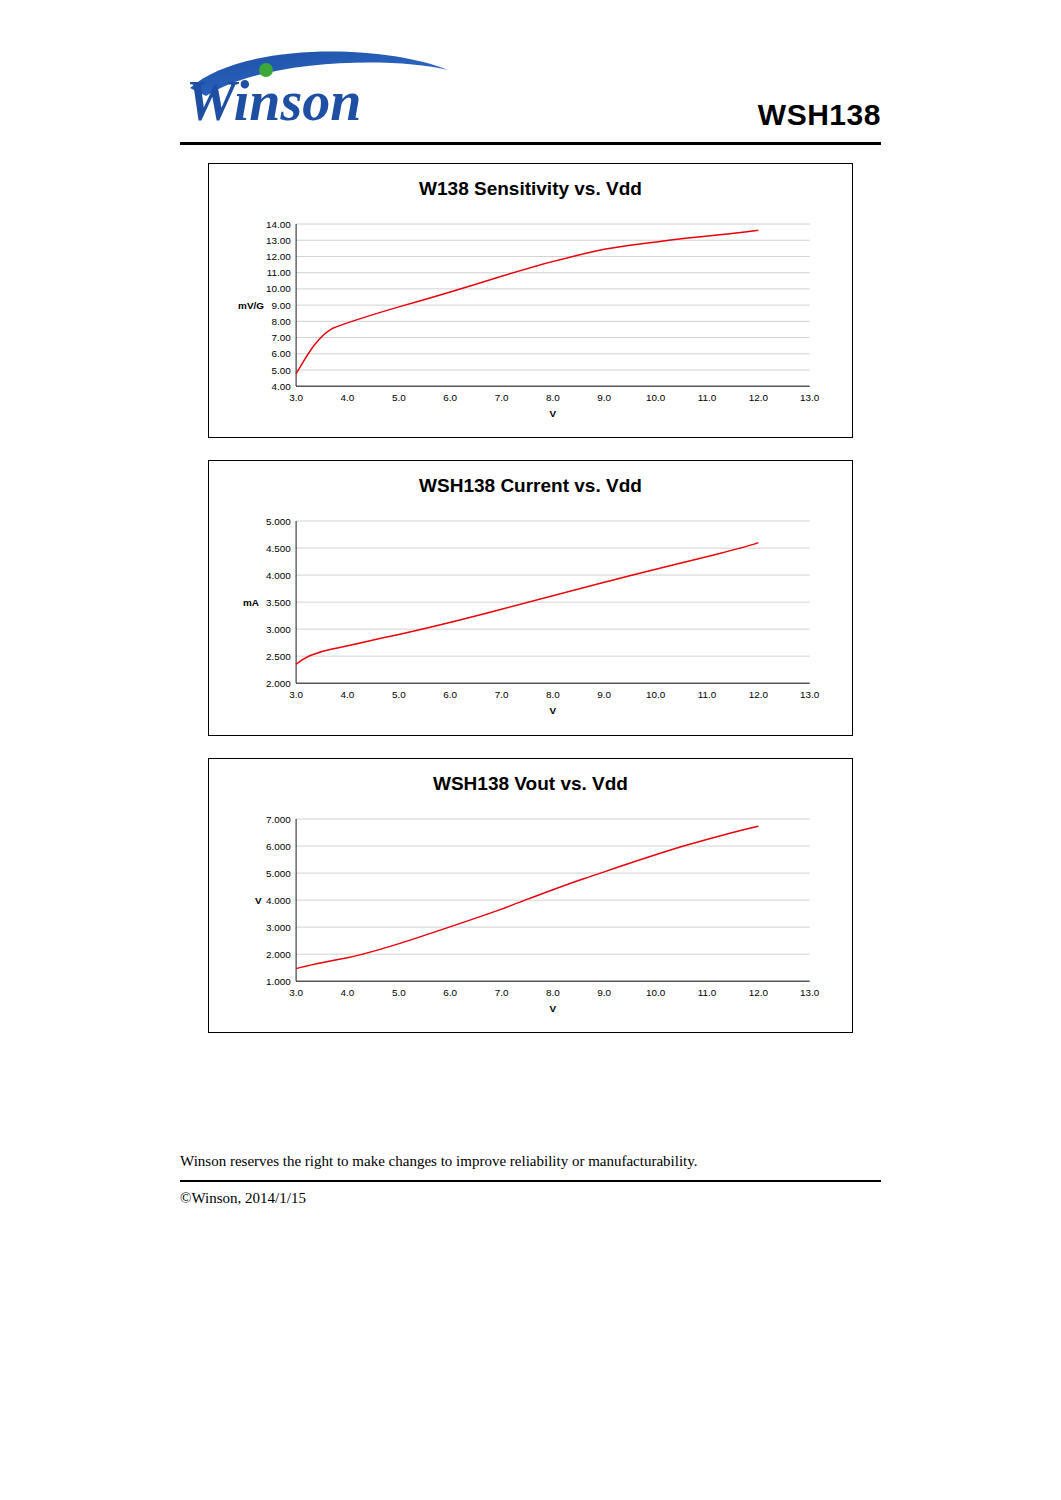Winson
WSH138
W138 Sensitivity vs. Vdd
14.00 13.00 12.00 11.00 10.00 9.00 8.00 7.00 6.00 5.00 4.00 mV/G 3.0 4.0 5.0 6.0 7.0 8.0 9.0 10.0 11.0 12.0 13.0 V
WSH138 Current vs. Vdd
5.000 4.500 4.000 3.500 3.000 2.500 2.000 mA 3.0 4.0 5.0 6.0 7.0 8.0 9.0 10.0 11.0 12.0 13.0 V
WSH138 Vout vs. Vdd
7.000 6.000 5.000 4.000 3.000 2.000 1.000 V 3.0 4.0 5.0 6.0 7.0 8.0 9.0 10.0 11.0 12.0 13.0 V
Winson reserves the right to make changes to improve reliability or manufacturability.
©Winson, 2014/1/15